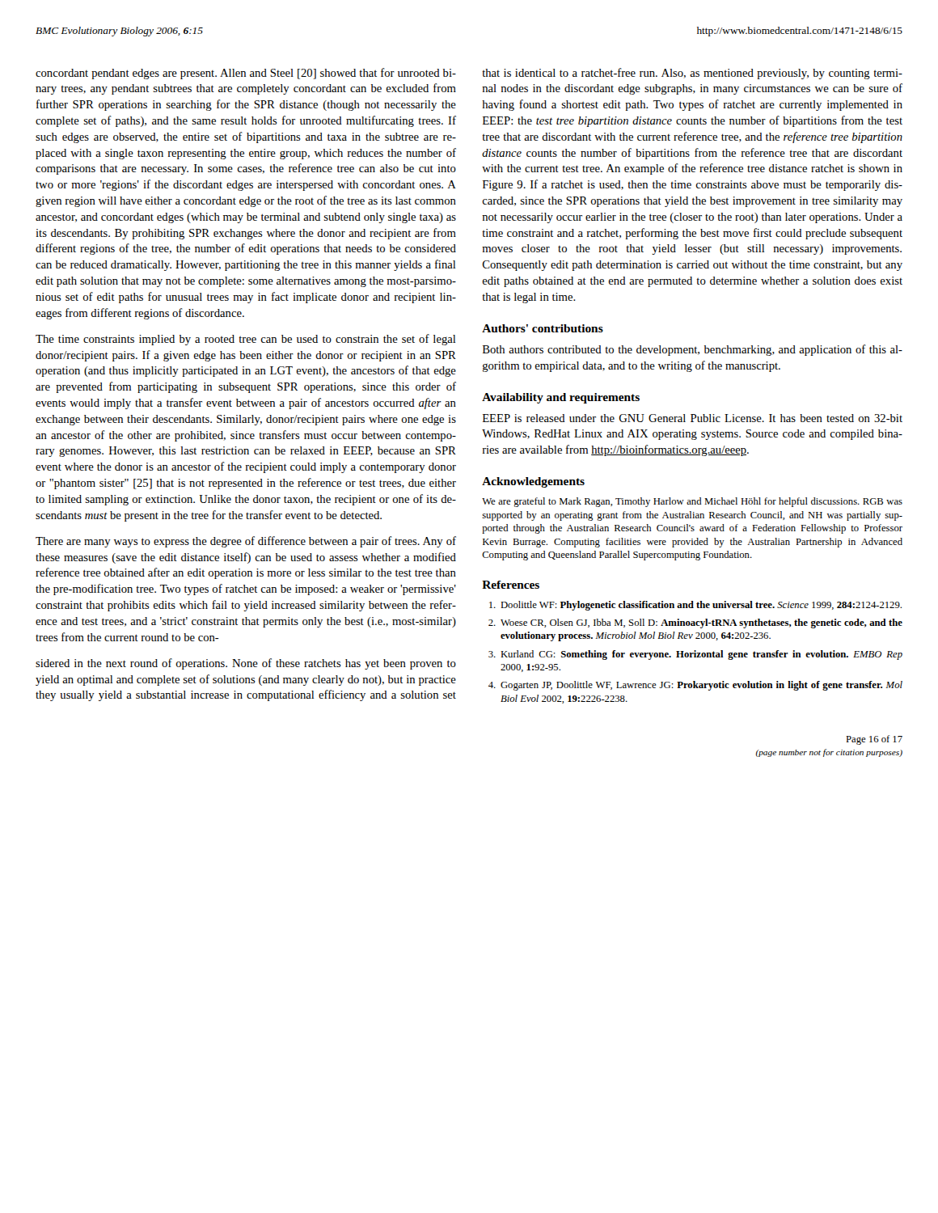BMC Evolutionary Biology 2006, 6:15 http://www.biomedcentral.com/1471-2148/6/15
concordant pendant edges are present. Allen and Steel [20] showed that for unrooted binary trees, any pendant subtrees that are completely concordant can be excluded from further SPR operations in searching for the SPR distance (though not necessarily the complete set of paths), and the same result holds for unrooted multifurcating trees. If such edges are observed, the entire set of bipartitions and taxa in the subtree are replaced with a single taxon representing the entire group, which reduces the number of comparisons that are necessary. In some cases, the reference tree can also be cut into two or more 'regions' if the discordant edges are interspersed with concordant ones. A given region will have either a concordant edge or the root of the tree as its last common ancestor, and concordant edges (which may be terminal and subtend only single taxa) as its descendants. By prohibiting SPR exchanges where the donor and recipient are from different regions of the tree, the number of edit operations that needs to be considered can be reduced dramatically. However, partitioning the tree in this manner yields a final edit path solution that may not be complete: some alternatives among the most-parsimonious set of edit paths for unusual trees may in fact implicate donor and recipient lineages from different regions of discordance.
The time constraints implied by a rooted tree can be used to constrain the set of legal donor/recipient pairs. If a given edge has been either the donor or recipient in an SPR operation (and thus implicitly participated in an LGT event), the ancestors of that edge are prevented from participating in subsequent SPR operations, since this order of events would imply that a transfer event between a pair of ancestors occurred after an exchange between their descendants. Similarly, donor/recipient pairs where one edge is an ancestor of the other are prohibited, since transfers must occur between contemporary genomes. However, this last restriction can be relaxed in EEEP, because an SPR event where the donor is an ancestor of the recipient could imply a contemporary donor or "phantom sister" [25] that is not represented in the reference or test trees, due either to limited sampling or extinction. Unlike the donor taxon, the recipient or one of its descendants must be present in the tree for the transfer event to be detected.
There are many ways to express the degree of difference between a pair of trees. Any of these measures (save the edit distance itself) can be used to assess whether a modified reference tree obtained after an edit operation is more or less similar to the test tree than the pre-modification tree. Two types of ratchet can be imposed: a weaker or 'permissive' constraint that prohibits edits which fail to yield increased similarity between the reference and test trees, and a 'strict' constraint that permits only the best (i.e., most-similar) trees from the current round to be con-
sidered in the next round of operations. None of these ratchets has yet been proven to yield an optimal and complete set of solutions (and many clearly do not), but in practice they usually yield a substantial increase in computational efficiency and a solution set that is identical to a ratchet-free run. Also, as mentioned previously, by counting terminal nodes in the discordant edge subgraphs, in many circumstances we can be sure of having found a shortest edit path. Two types of ratchet are currently implemented in EEEP: the test tree bipartition distance counts the number of bipartitions from the test tree that are discordant with the current reference tree, and the reference tree bipartition distance counts the number of bipartitions from the reference tree that are discordant with the current test tree. An example of the reference tree distance ratchet is shown in Figure 9. If a ratchet is used, then the time constraints above must be temporarily discarded, since the SPR operations that yield the best improvement in tree similarity may not necessarily occur earlier in the tree (closer to the root) than later operations. Under a time constraint and a ratchet, performing the best move first could preclude subsequent moves closer to the root that yield lesser (but still necessary) improvements. Consequently edit path determination is carried out without the time constraint, but any edit paths obtained at the end are permuted to determine whether a solution does exist that is legal in time.
Authors' contributions
Both authors contributed to the development, benchmarking, and application of this algorithm to empirical data, and to the writing of the manuscript.
Availability and requirements
EEEP is released under the GNU General Public License. It has been tested on 32-bit Windows, RedHat Linux and AIX operating systems. Source code and compiled binaries are available from http://bioinformatics.org.au/eeep.
Acknowledgements
We are grateful to Mark Ragan, Timothy Harlow and Michael Höhl for helpful discussions. RGB was supported by an operating grant from the Australian Research Council, and NH was partially supported through the Australian Research Council's award of a Federation Fellowship to Professor Kevin Burrage. Computing facilities were provided by the Australian Partnership in Advanced Computing and Queensland Parallel Supercomputing Foundation.
References
Doolittle WF: Phylogenetic classification and the universal tree. Science 1999, 284: 2124-2129.
Woese CR, Olsen GJ, Ibba M, Soll D: Aminoacyl-tRNA synthetases, the genetic code, and the evolutionary process. Microbiol Mol Biol Rev 2000, 64: 202-236.
Kurland CG: Something for everyone. Horizontal gene transfer in evolution. EMBO Rep 2000, 1: 92-95.
Gogarten JP, Doolittle WF, Lawrence JG: Prokaryotic evolution in light of gene transfer. Mol Biol Evol 2002, 19: 2226-2238.
Page 16 of 17 (page number not for citation purposes)